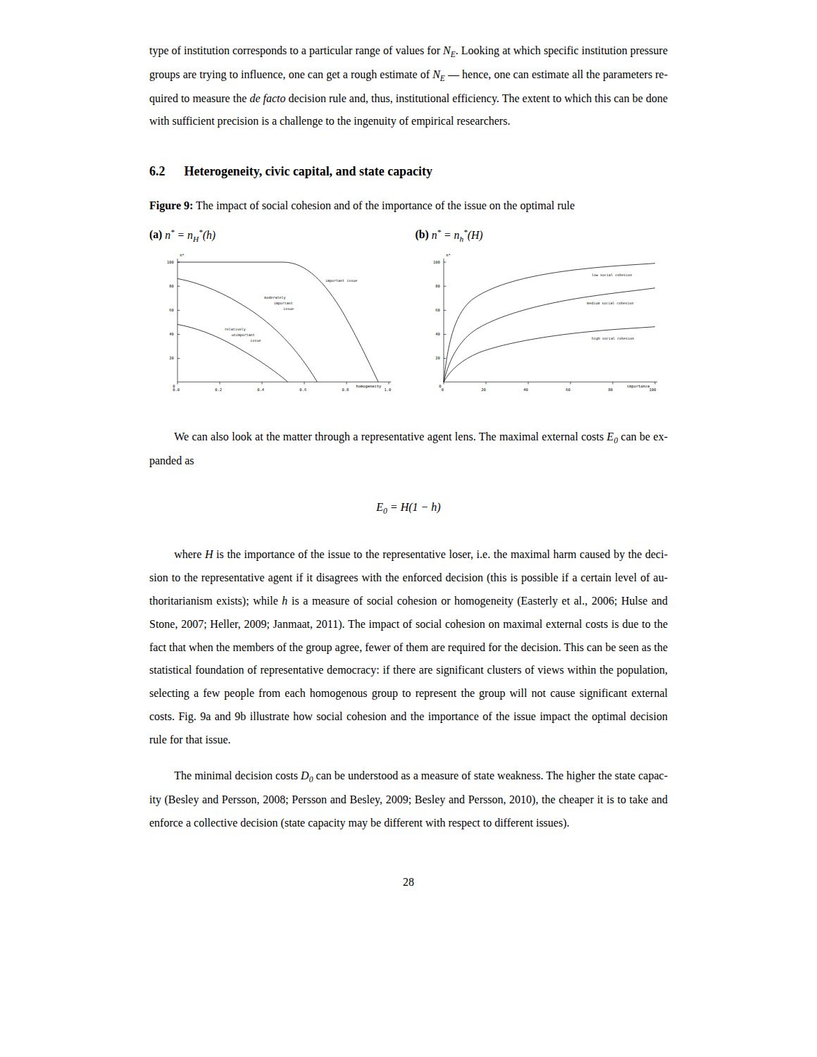type of institution corresponds to a particular range of values for NE. Looking at which specific institution pressure groups are trying to influence, one can get a rough estimate of NE — hence, one can estimate all the parameters required to measure the de facto decision rule and, thus, institutional efficiency. The extent to which this can be done with sufficient precision is a challenge to the ingenuity of empirical researchers.
6.2 Heterogeneity, civic capital, and state capacity
Figure 9: The impact of social cohesion and of the importance of the issue on the optimal rule
(a) n* = nH*(h)
100 80 60 40 20 0 0.0 0.2 0.4 0.6 0.8 1.0 n* homogeneity important issue moderately important issue relatively unimportant issue
(b) n* = nh*(H)
100 80 60 40 20 0 0 20 40 60 80 100 n* importance low social cohesion medium social cohesion high social cohesion
We can also look at the matter through a representative agent lens. The maximal external costs E0 can be expanded as
E0 = H(1 − h)
where H is the importance of the issue to the representative loser, i.e. the maximal harm caused by the decision to the representative agent if it disagrees with the enforced decision (this is possible if a certain level of authoritarianism exists); while h is a measure of social cohesion or homogeneity (Easterly et al., 2006; Hulse and Stone, 2007; Heller, 2009; Janmaat, 2011). The impact of social cohesion on maximal external costs is due to the fact that when the members of the group agree, fewer of them are required for the decision. This can be seen as the statistical foundation of representative democracy: if there are significant clusters of views within the population, selecting a few people from each homogenous group to represent the group will not cause significant external costs. Fig. 9a and 9b illustrate how social cohesion and the importance of the issue impact the optimal decision rule for that issue.
The minimal decision costs D0 can be understood as a measure of state weakness. The higher the state capacity (Besley and Persson, 2008; Persson and Besley, 2009; Besley and Persson, 2010), the cheaper it is to take and enforce a collective decision (state capacity may be different with respect to different issues).
28